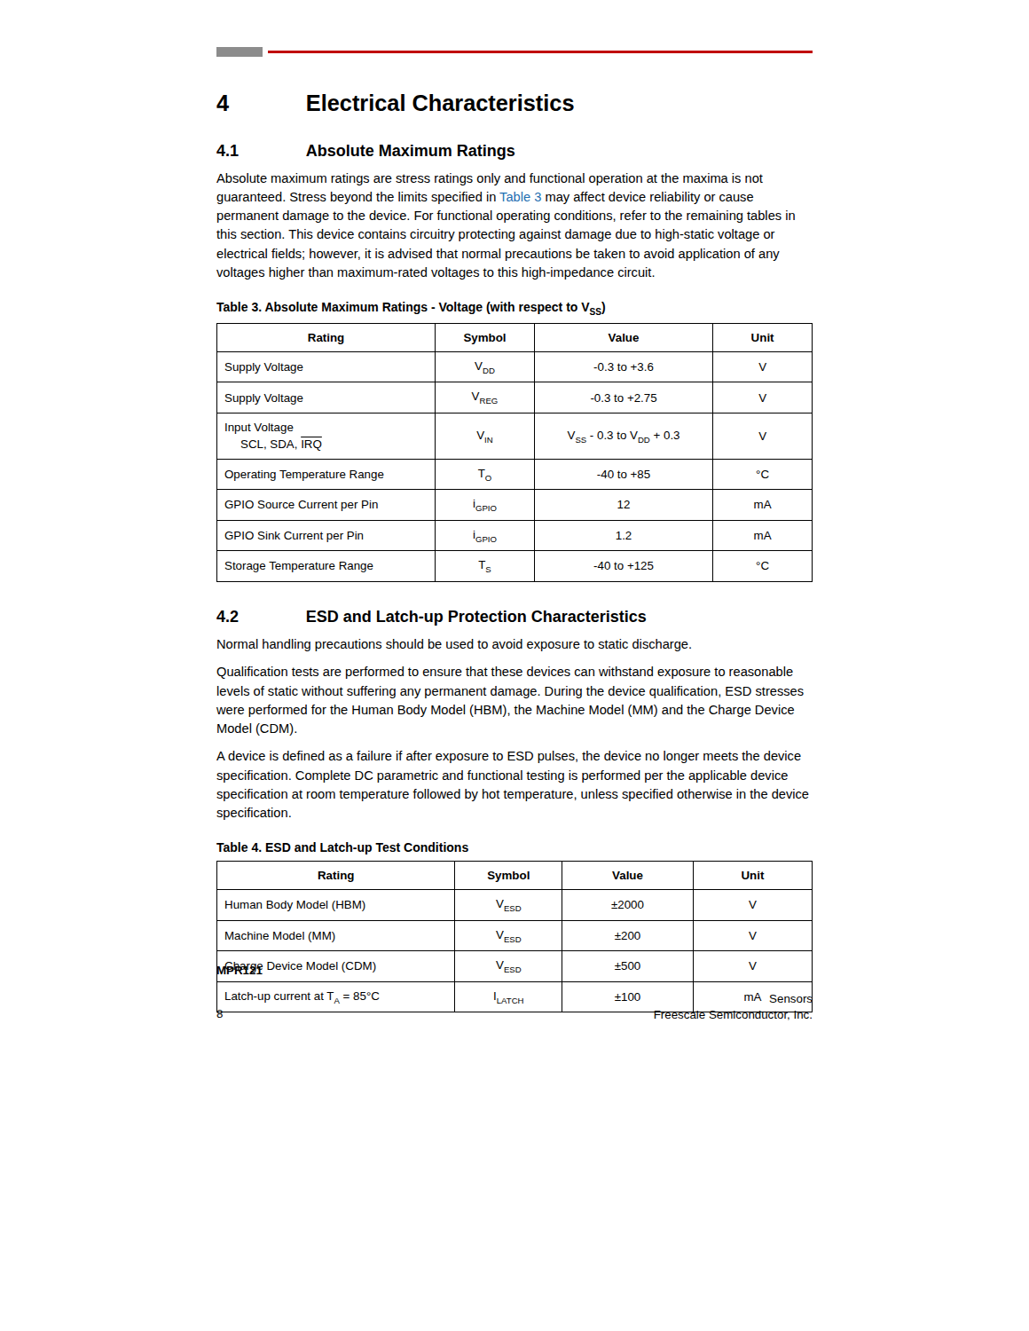4 Electrical Characteristics
4.1 Absolute Maximum Ratings
Absolute maximum ratings are stress ratings only and functional operation at the maxima is not guaranteed. Stress beyond the limits specified in Table 3 may affect device reliability or cause permanent damage to the device. For functional operating conditions, refer to the remaining tables in this section. This device contains circuitry protecting against damage due to high-static voltage or electrical fields; however, it is advised that normal precautions be taken to avoid application of any voltages higher than maximum-rated voltages to this high-impedance circuit.
Table 3. Absolute Maximum Ratings - Voltage (with respect to VSS)
| Rating | Symbol | Value | Unit |
| --- | --- | --- | --- |
| Supply Voltage | V DD | -0.3 to +3.6 | V |
| Supply Voltage | V REG | -0.3 to +2.75 | V |
| Input Voltage SCL, SDA, IRQ | V IN | V SS - 0.3 to V DD + 0.3 | V |
| Operating Temperature Range | T O | -40 to +85 | °C |
| GPIO Source Current per Pin | i GPIO | 12 | mA |
| GPIO Sink Current per Pin | i GPIO | 1.2 | mA |
| Storage Temperature Range | T S | -40 to +125 | °C |
4.2 ESD and Latch-up Protection Characteristics
Normal handling precautions should be used to avoid exposure to static discharge.
Qualification tests are performed to ensure that these devices can withstand exposure to reasonable levels of static without suffering any permanent damage. During the device qualification, ESD stresses were performed for the Human Body Model (HBM), the Machine Model (MM) and the Charge Device Model (CDM).
A device is defined as a failure if after exposure to ESD pulses, the device no longer meets the device specification. Complete DC parametric and functional testing is performed per the applicable device specification at room temperature followed by hot temperature, unless specified otherwise in the device specification.
Table 4. ESD and Latch-up Test Conditions
| Rating | Symbol | Value | Unit |
| --- | --- | --- | --- |
| Human Body Model (HBM) | V ESD | ±2000 | V |
| Machine Model (MM) | V ESD | ±200 | V |
| Charge Device Model (CDM) | V ESD | ±500 | V |
| Latch-up current at T A = 85°C | I LATCH | ±100 | mA |
MPR121
8
Sensors Freescale Semiconductor, Inc.